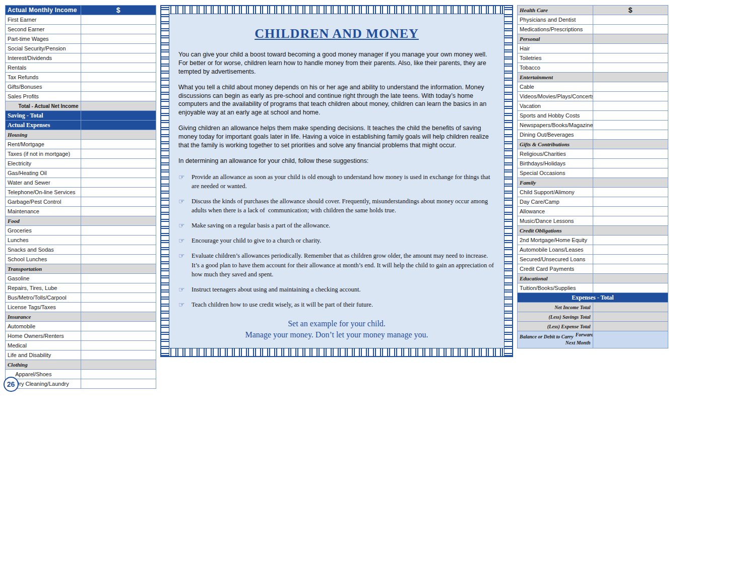| Actual Monthly Income | $ |
| First Earner | |
| Second Earner | |
| Part-time Wages | |
| Social Security/Pension | |
| Interest/Dividends | |
| Rentals | |
| Tax Refunds | |
| Gifts/Bonuses | |
| Sales Profits | |
| Total - Actual Net Income | |
| Saving - Total | |
| Actual Expenses | |
| Housing | |
| Rent/Mortgage | |
| Taxes (if not in mortgage) | |
| Electricity | |
| Gas/Heating Oil | |
| Water and Sewer | |
| Telephone/On-line Services | |
| Garbage/Pest Control | |
| Maintenance | |
| Food | |
| Groceries | |
| Lunches | |
| Snacks and Sodas | |
| School Lunches | |
| Transportation | |
| Gasoline | |
| Repairs, Tires, Lube | |
| Bus/Metro/Tolls/Carpool | |
| License Tags/Taxes | |
| Insurance | |
| Automobile | |
| Home Owners/Renters | |
| Medical | |
| Life and Disability | |
| Clothing | |
| Apparel/Shoes | |
| Dry Cleaning/Laundry 26 | |
CHILDREN AND MONEY
You can give your child a boost toward becoming a good money manager if you manage your own money well. For better or for worse, children learn how to handle money from their parents. Also, like their parents, they are tempted by advertisements.
What you tell a child about money depends on his or her age and ability to understand the information. Money discussions can begin as early as pre-school and continue right through the late teens. With today’s home computers and the availability of programs that teach children about money, children can learn the basics in an enjoyable way at an early age at school and home.
Giving children an allowance helps them make spending decisions. It teaches the child the benefits of saving money today for important goals later in life. Having a voice in establishing family goals will help children realize that the family is working together to set priorities and solve any financial problems that might occur.
In determining an allowance for your child, follow these suggestions:
Provide an allowance as soon as your child is old enough to understand how money is used in exchange for things that are needed or wanted.
Discuss the kinds of purchases the allowance should cover. Frequently, misunderstandings about money occur among adults when there is a lack of communication; with children the same holds true.
Make saving on a regular basis a part of the allowance.
Encourage your child to give to a church or charity.
Evaluate children’s allowances periodically. Remember that as children grow older, the amount may need to increase. It’s a good plan to have them account for their allowance at month’s end. It will help the child to gain an appreciation of how much they saved and spent.
Instruct teenagers about using and maintaining a checking account.
Teach children how to use credit wisely, as it will be part of their future.
Set an example for your child.
Manage your money. Don’t let your money manage you.
| Health Care | $ |
| Physicians and Dentist | |
| Medications/Prescriptions | |
| Personal | |
| Hair | |
| Toiletries | |
| Tobacco | |
| Entertainment | |
| Cable | |
| Videos/Movies/Plays/Concerts | |
| Vacation | |
| Sports and Hobby Costs | |
| Newspapers/Books/Magazines | |
| Dining Out/Beverages | |
| Gifts & Contributions | |
| Religious/Charities | |
| Birthdays/Holidays | |
| Special Occasions | |
| Family | |
| Child Support/Alimony | |
| Day Care/Camp | |
| Allowance | |
| Music/Dance Lessons | |
| Credit Obligations | |
| 2nd Mortgage/Home Equity | |
| Automobile Loans/Leases | |
| Secured/Unsecured Loans | |
| Credit Card Payments | |
| Educational | |
| Tuition/Books/Supplies | |
| Expenses - Total |
| Net Income Total | |
| (Less) Savings Total | |
| (Less) Expense Total | |
| Balance or Debit to Carry Forward Next Month | |